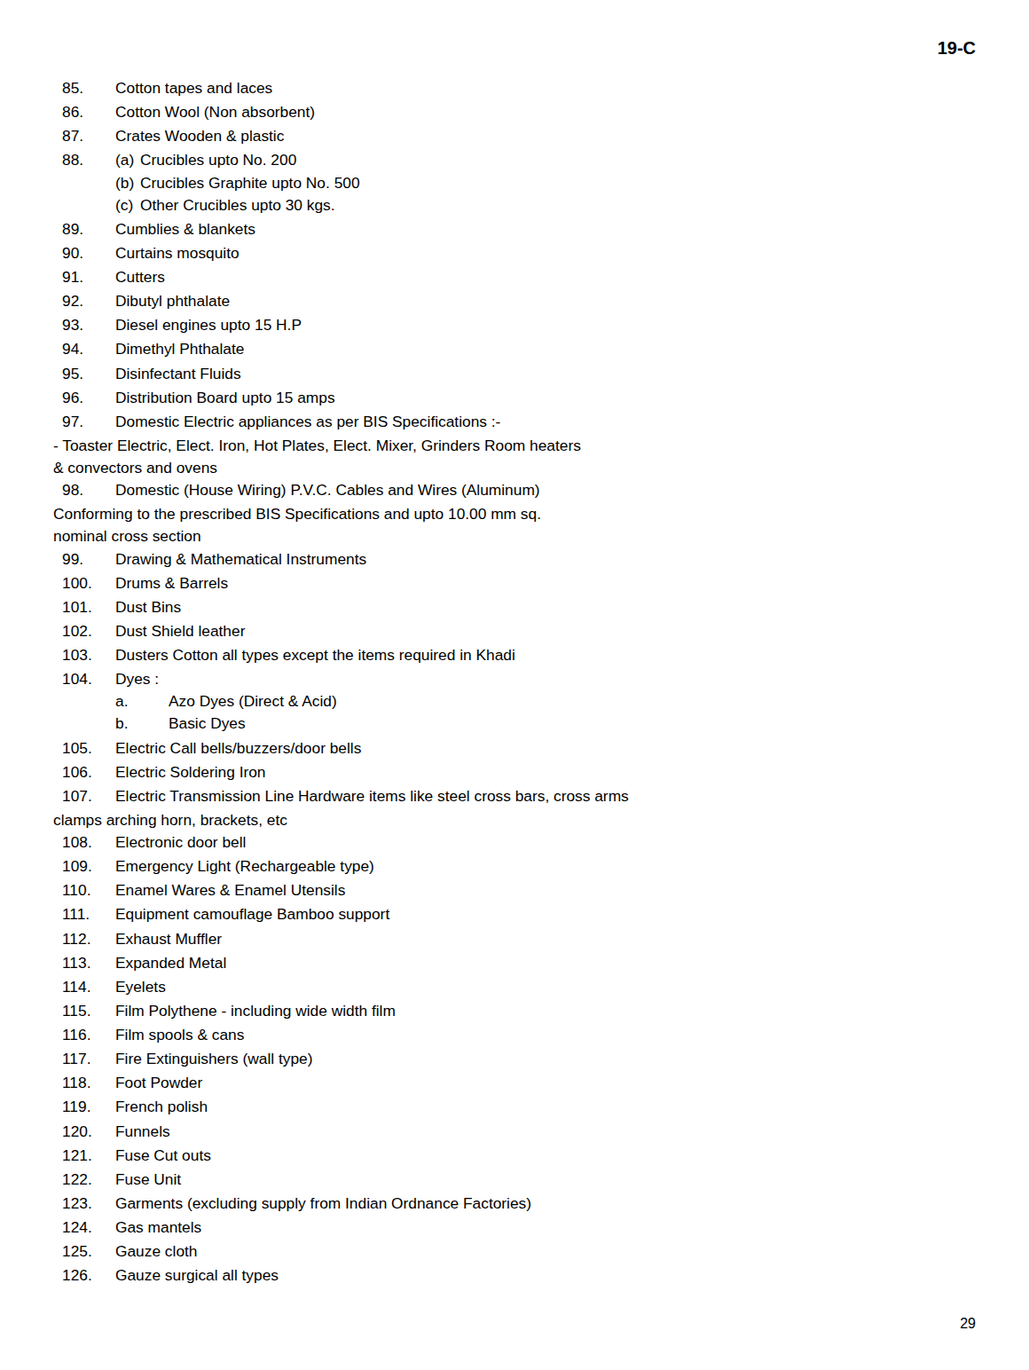19-C
85. Cotton tapes and laces
86. Cotton Wool (Non absorbent)
87. Crates Wooden & plastic
88.
(a) Crucibles upto No. 200
(b) Crucibles Graphite upto No. 500
(c) Other Crucibles upto 30 kgs.
89. Cumblies & blankets
90. Curtains mosquito
91. Cutters
92. Dibutyl phthalate
93. Diesel engines upto 15 H.P
94. Dimethyl Phthalate
95. Disinfectant Fluids
96. Distribution Board upto 15 amps
97. Domestic Electric appliances as per BIS Specifications :-
- Toaster Electric, Elect. Iron, Hot Plates, Elect. Mixer, Grinders Room heaters
& convectors and ovens
98. Domestic (House Wiring) P.V.C. Cables and Wires (Aluminum)
Conforming to the prescribed BIS Specifications and upto 10.00 mm sq.
nominal cross section
99. Drawing & Mathematical Instruments
100. Drums & Barrels
101. Dust Bins
102. Dust Shield leather
103. Dusters Cotton all types except the items required in Khadi
104. Dyes :
a. Azo Dyes (Direct & Acid)
b. Basic Dyes
105. Electric Call bells/buzzers/door bells
106. Electric Soldering Iron
107. Electric Transmission Line Hardware items like steel cross bars, cross arms
clamps arching horn, brackets, etc
108. Electronic door bell
109. Emergency Light (Rechargeable type)
110. Enamel Wares & Enamel Utensils
111. Equipment camouflage Bamboo support
112. Exhaust Muffler
113. Expanded Metal
114. Eyelets
115. Film Polythene - including wide width film
116. Film spools & cans
117. Fire Extinguishers (wall type)
118. Foot Powder
119. French polish
120. Funnels
121. Fuse Cut outs
122. Fuse Unit
123. Garments (excluding supply from Indian Ordnance Factories)
124. Gas mantels
125. Gauze cloth
126. Gauze surgical all types
29